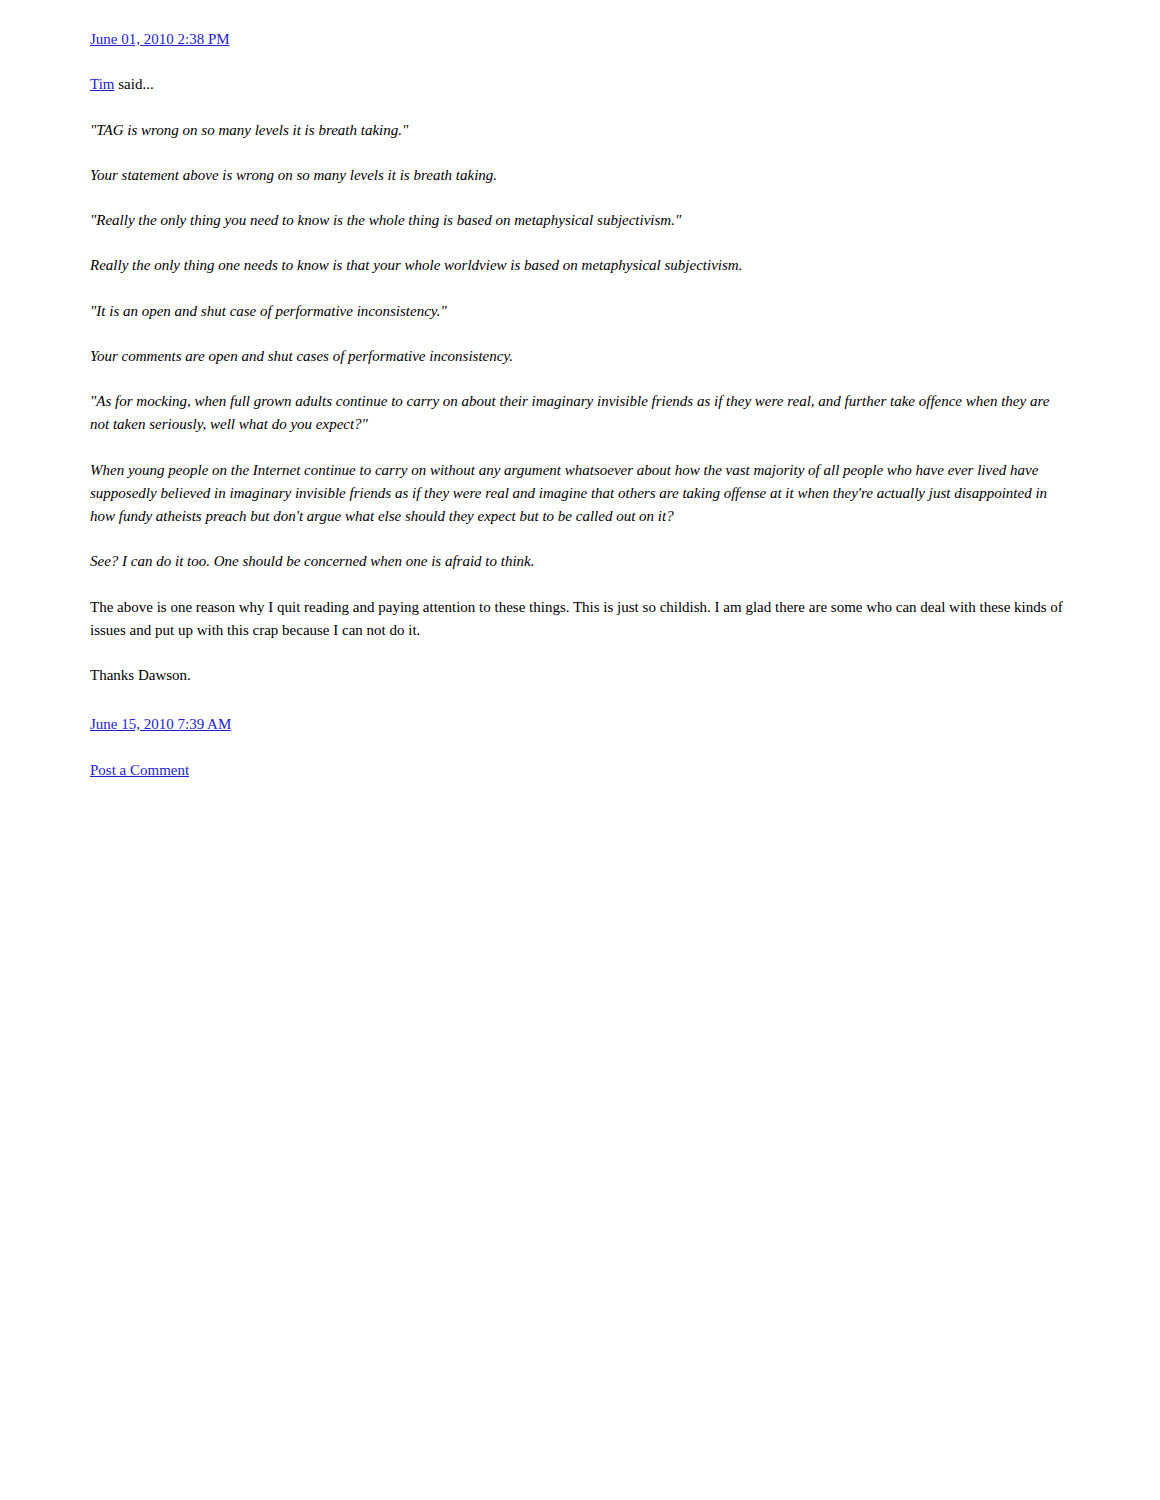June 01, 2010 2:38 PM
Tim said...
"TAG is wrong on so many levels it is breath taking."
Your statement above is wrong on so many levels it is breath taking.
"Really the only thing you need to know is the whole thing is based on metaphysical subjectivism."
Really the only thing one needs to know is that your whole worldview is based on metaphysical subjectivism.
"It is an open and shut case of performative inconsistency."
Your comments are open and shut cases of performative inconsistency.
"As for mocking, when full grown adults continue to carry on about their imaginary invisible friends as if they were real, and further take offence when they are not taken seriously, well what do you expect?"
When young people on the Internet continue to carry on without any argument whatsoever about how the vast majority of all people who have ever lived have supposedly believed in imaginary invisible friends as if they were real and imagine that others are taking offense at it when they're actually just disappointed in how fundy atheists preach but don't argue what else should they expect but to be called out on it?
See? I can do it too. One should be concerned when one is afraid to think.
The above is one reason why I quit reading and paying attention to these things. This is just so childish. I am glad there are some who can deal with these kinds of issues and put up with this crap because I can not do it.
Thanks Dawson.
June 15, 2010 7:39 AM
Post a Comment